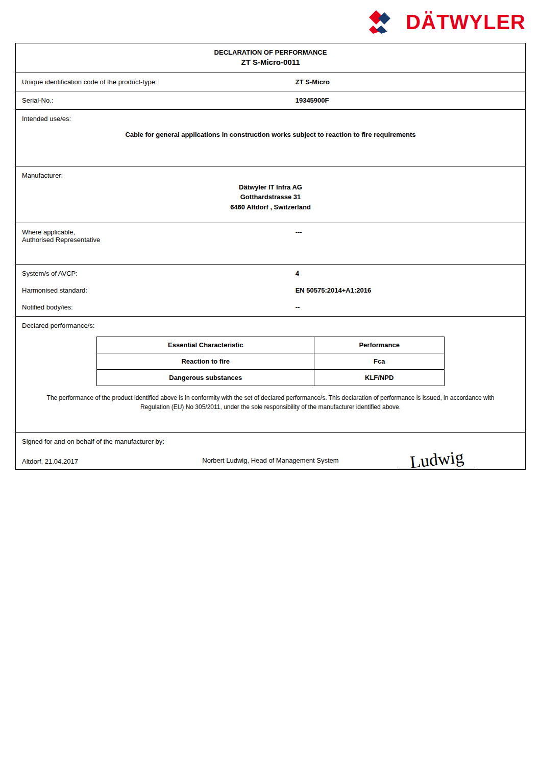DÄTWYLER
| DECLARATION OF PERFORMANCE ZT S-Micro-0011 |
| Unique identification code of the product-type: ZT S-Micro |
| Serial-No.: 19345900F |
| Intended use/es: Cable for general applications in construction works subject to reaction to fire requirements |
| Manufacturer: Dätwyler IT Infra AG Gotthardstrasse 31 6460 Altdorf , Switzerland |
| Where applicable, Authorised Representative --- |
| System/s of AVCP: 4 Harmonised standard: EN 50575:2014+A1:2016 Notified body/ies: -- |
| Declared performance/s: / Essential Characteristic / Performance / / Reaction to fire / Fca / / Dangerous substances / KLF/NPD / The performance of the product identified above is in conformity with the set of declared performance/s. This declaration of performance is issued, in accordance with Regulation (EU) No 305/2011, under the sole responsibility of the manufacturer identified above. |
| Signed for and on behalf of the manufacturer by: Norbert Ludwig, Head of Management System Altdorf, 21.04.2017 Ludwig |